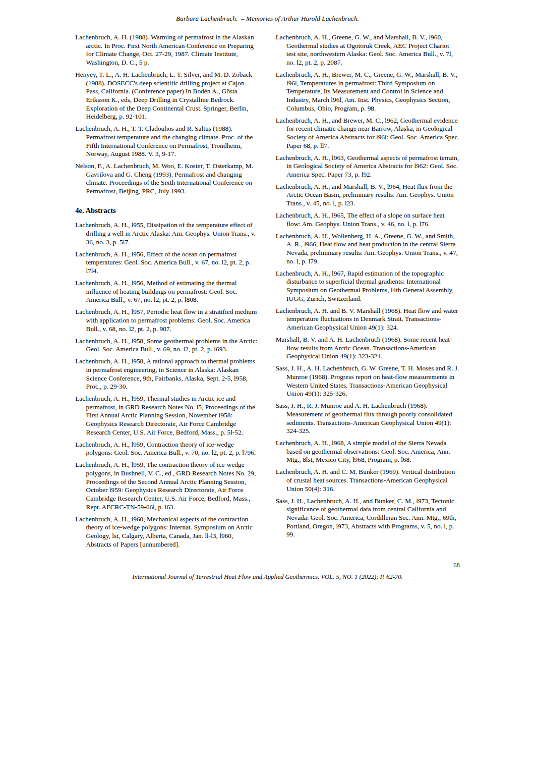Barbara Lachenbruch. – Memories of Arthur Harold Lachenbruch.
Lachenbruch, A. H. (1988). Warming of permafrost in the Alaskan arctic. In Proc. First North American Conference on Preparing for Climate Change, Oct. 27-29, 1987. Climate Institute, Washington, D. C., 5 p.
Henyey, T. L., A. H. Lachenbruch, L. T. Silver, and M. D. Zoback (1988). DOSECC's deep scientific drilling project at Cajon Pass, California. (Conference paper) In Bodén A., Gösta Eriksson K., eds, Deep Drilling in Crystalline Bedrock. Exploration of the Deep Continental Crust. Springer, Berlin, Heidelberg, p. 92-101.
Lachenbruch, A. H., T. T. Cladouhos and R. Saltus (1988). Permafrost temperature and the changing climate. Proc. of the Fifth International Conference on Permafrost, Trondheim, Norway, August 1988. V. 3, 9-17.
Nelson, F., A. Lachenbruch, M. Woo, E. Koster, T. Osterkamp, M. Gavrilova and G. Cheng (1993). Permafrost and changing climate. Proceedings of the Sixth International Conference on Permafrost, Beijing, PRC, July 1993.
4e. Abstracts
Lachenbruch, A. H., l955, Dissipation of the temperature effect of drilling a well in Arctic Alaska: Am. Geophys. Union Trans., v. 36, no. 3, p. 5l7.
Lachenbruch, A. H., l956, Effect of the ocean on permafrost temperatures: Geol. Soc. America Bull., v. 67, no. l2, pt. 2, p. l7l4.
Lachenbruch, A. H., l956, Method of estimating the thermal influence of heating buildings on permafrost: Geol. Soc. America Bull., v. 67, no. l2, pt. 2, p. l808.
Lachenbruch, A. H., l957, Periodic heat flow in a stratified medium with application to permafrost problems: Geol. Soc. America Bull., v. 68, no. l2, pt. 2, p. 907.
Lachenbruch, A. H., l958, Some geothermal problems in the Arctic: Geol. Soc. America Bull., v. 69, no. l2, pt. 2, p. l693.
Lachenbruch, A. H., l958, A rational approach to thermal problems in permafrost engineering, in Science in Alaska: Alaskan Science Conference, 9th, Fairbanks, Alaska, Sept. 2-5, l958, Proc., p. 29-30.
Lachenbruch, A. H., l959, Thermal studies in Arctic ice and permafrost, in GRD Research Notes No. l5, Proceedings of the First Annual Arctic Planning Session, November l958: Geophysics Research Directorate, Air Force Cambridge Research Center, U.S. Air Force, Bedford, Mass., p. 5l-52.
Lachenbruch, A. H., l959, Contraction theory of ice-wedge polygons: Geol. Soc. America Bull., v. 70, no. l2, pt. 2, p. l796.
Lachenbruch, A. H., l959, The contraction theory of ice-wedge polygons, in Bushnell, V. C., ed., GRD Research Notes No. 29, Proceedings of the Second Annual Arctic Planning Session, October l959: Geophysics Research Directorate, Air Force Cambridge Research Center, U.S. Air Force, Bedford, Mass., Rept. AFCRC-TN-59-66l, p. l63.
Lachenbruch, A. H., l960, Mechanical aspects of the contraction theory of ice-wedge polygons: Internat. Symposium on Arctic Geology, lst, Calgary, Alberta, Canada, Jan. ll-l3, l960, Abstracts of Papers [unnumbered].
Lachenbruch, A. H., Greene, G. W., and Marshall, B. V., l960, Geothermal studies at Ogotoruk Creek, AEC Project Chariot test site, northwestern Alaska: Geol. Soc. America Bull., v. 7l, no. l2, pt. 2, p. 2087.
Lachenbruch, A. H., Brewer, M. C., Greene, G. W., Marshall, B. V., l96l, Temperatures in permafrost: Third Symposium on Temperature, Its Measurement and Control in Science and Industry, March l96l, Am. Inst. Physics, Geophysics Section, Columbus, Ohio, Program, p. 98.
Lachenbruch, A. H., and Brewer, M. C., l962, Geothermal evidence for recent climatic change near Barrow, Alaska, in Geological Society of America Abstracts for l96l: Geol. Soc. America Spec. Paper 68, p. ll7.
Lachenbruch, A. H., l963, Geothermal aspects of permafrost terrain, in Geological Society of America Abstracts for l962: Geol. Soc. America Spec. Paper 73, p. l92.
Lachenbruch, A. H., and Marshall, B. V., l964, Heat flux from the Arctic Ocean Basin, preliminary results: Am. Geophys. Union Trans., v. 45, no. l, p. l23.
Lachenbruch, A. H., l965, The effect of a slope on surface heat flow: Am. Geophys. Union Trans., v. 46, no. l, p. l76.
Lachenbruch, A. H., Wollenberg, H. A., Greene, G. W., and Smith, A. R., l966, Heat flow and heat production in the central Sierra Nevada, preliminary results: Am. Geophys. Union Trans., v. 47, no. l, p. l79.
Lachenbruch, A. H., l967, Rapid estimation of the topographic disturbance to superficial thermal gradients: International Symposium on Geothermal Problems, l4th General Assembly, IUGG, Zurich, Switzerland.
Lachenbruch, A. H. and B. V. Marshall (1968). Heat flow and water temperature fluctuations in Denmark Strait. Transactions-American Geophysical Union 49(1): 324.
Marshall, B. V. and A. H. Lachenbruch (1968). Some recent heat-flow results from Arctic Ocean. Transactions-American Geophysical Union 49(1): 323-324.
Sass, J. H., A. H. Lachenbruch, G. W. Greene, T. H. Moses and R. J. Munroe (1968). Progress report on heat-flow measurements in Western United States. Transactions-American Geophysical Union 49(1): 325-326.
Sass, J. H., R. J. Munroe and A. H. Lachenbruch (1968). Measurement of geothermal flux through poorly consolidated sediments. Transactions-American Geophysical Union 49(1): 324-325.
Lachenbruch, A. H., l968, A simple model of the Sierra Nevada based on geothermal observations: Geol. Soc. America, Ann. Mtg., 8lst, Mexico City, l968, Program, p. l68.
Lachenbruch, A. H. and C. M. Bunker (1969). Vertical distribution of crustal heat sources. Transactions-American Geophysical Union 50(4): 316.
Sass, J. H., Lachenbruch, A. H., and Bunker, C. M., l973, Tectonic significance of geothermal data from central California and Nevada: Geol. Soc. America, Cordilleran Sec. Ann. Mtg., 69th, Portland, Oregon, l973, Abstracts with Programs, v. 5, no. l, p. 99.
68
International Journal of Terrestrial Heat Flow and Applied Geothermics. VOL. 5, NO. 1 (2022); P. 62-70.